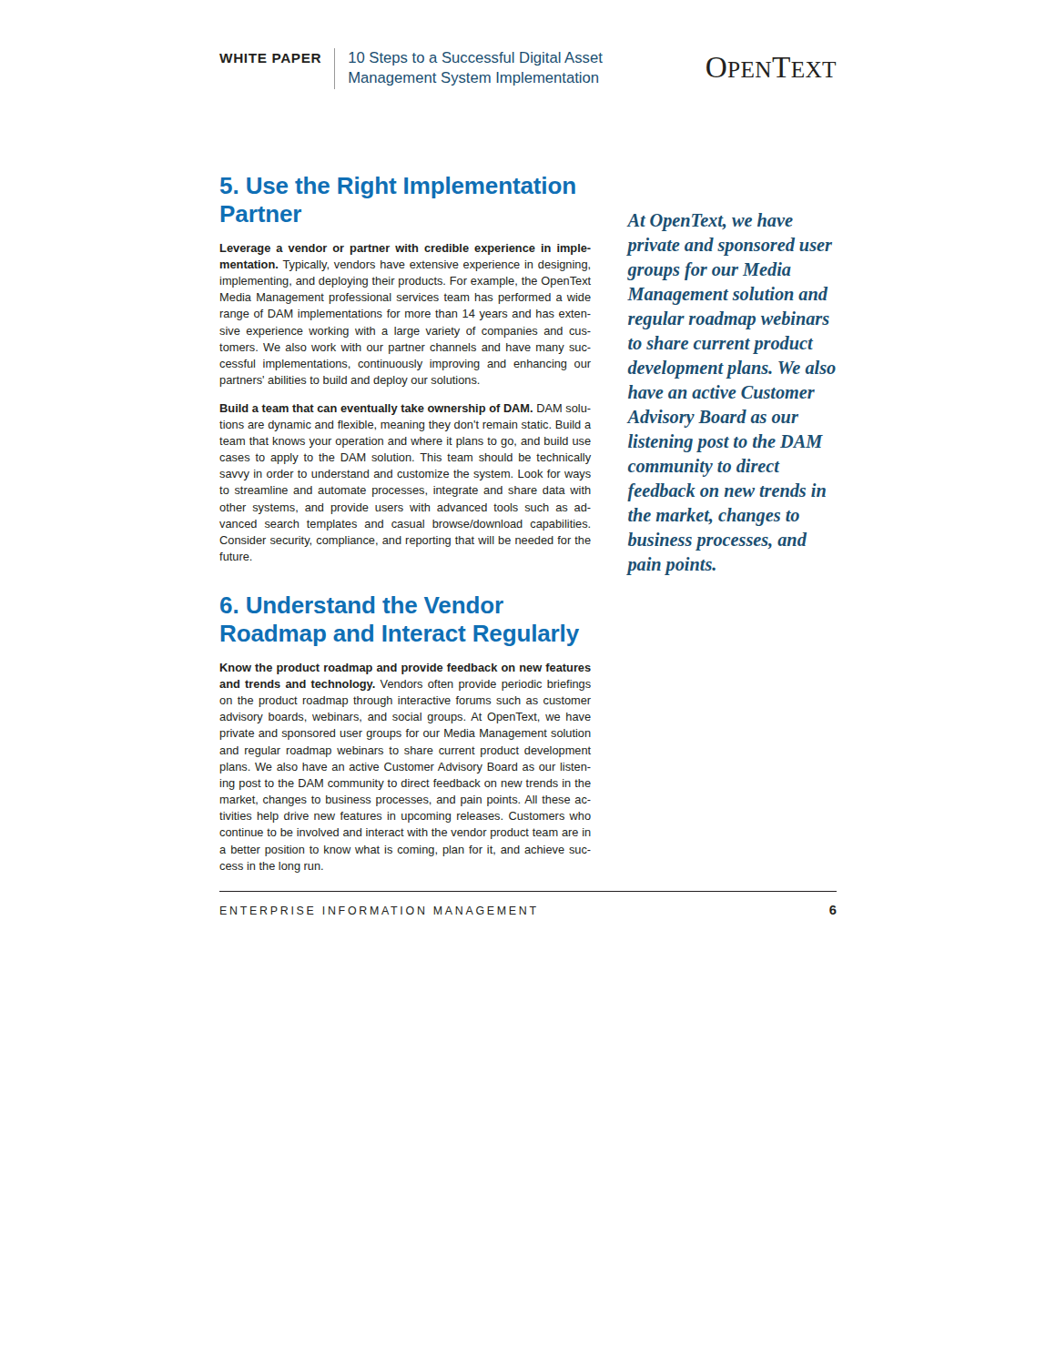WHITE PAPER
10 Steps to a Successful Digital Asset
Management System Implementation
OPENTEXT
5. Use the Right Implementation Partner
Leverage a vendor or partner with credible experience in implementation. Typically, vendors have extensive experience in designing, implementing, and deploying their products. For example, the OpenText Media Management professional services team has performed a wide range of DAM implementations for more than 14 years and has extensive experience working with a large variety of companies and customers. We also work with our partner channels and have many successful implementations, continuously improving and enhancing our partners' abilities to build and deploy our solutions.
Build a team that can eventually take ownership of DAM. DAM solutions are dynamic and flexible, meaning they don't remain static. Build a team that knows your operation and where it plans to go, and build use cases to apply to the DAM solution. This team should be technically savvy in order to understand and customize the system. Look for ways to streamline and automate processes, integrate and share data with other systems, and provide users with advanced tools such as advanced search templates and casual browse/download capabilities. Consider security, compliance, and reporting that will be needed for the future.
6. Understand the Vendor Roadmap and Interact Regularly
Know the product roadmap and provide feedback on new features and trends and technology. Vendors often provide periodic briefings on the product roadmap through interactive forums such as customer advisory boards, webinars, and social groups. At OpenText, we have private and sponsored user groups for our Media Management solution and regular roadmap webinars to share current product development plans. We also have an active Customer Advisory Board as our listening post to the DAM community to direct feedback on new trends in the market, changes to business processes, and pain points. All these activities help drive new features in upcoming releases. Customers who continue to be involved and interact with the vendor product team are in a better position to know what is coming, plan for it, and achieve success in the long run.
At OpenText, we have private and sponsored user groups for our Media Management solution and regular roadmap webinars to share current product development plans. We also have an active Customer Advisory Board as our listening post to the DAM community to direct feedback on new trends in the market, changes to business processes, and pain points.
ENTERPRISE INFORMATION MANAGEMENT
6